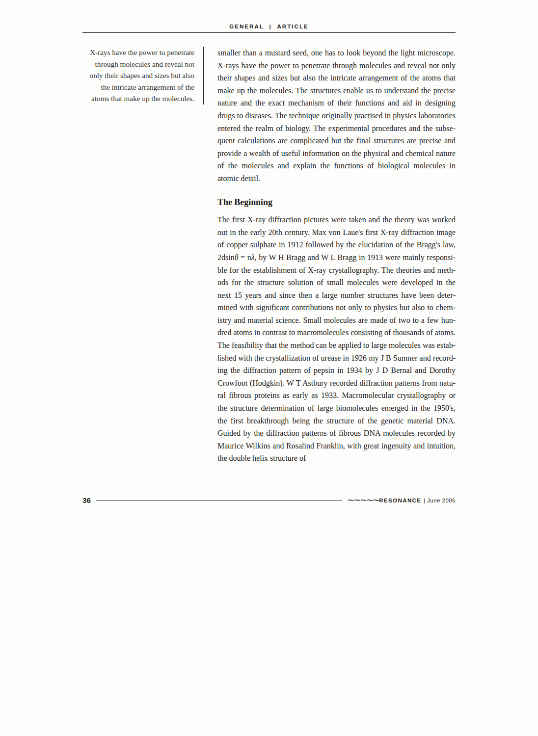General | Article
X-rays have the power to penetrate through molecules and reveal not only their shapes and sizes but also the intricate arrangement of the atoms that make up the molecules.
smaller than a mustard seed, one has to look beyond the light microscope. X-rays have the power to penetrate through molecules and reveal not only their shapes and sizes but also the intricate arrangement of the atoms that make up the molecules. The structures enable us to understand the precise nature and the exact mechanism of their functions and aid in designing drugs to diseases. The technique originally practised in physics laboratories entered the realm of biology. The experimental procedures and the subsequent calculations are complicated but the final structures are precise and provide a wealth of useful information on the physical and chemical nature of the molecules and explain the functions of biological molecules in atomic detail.
The Beginning
The first X-ray diffraction pictures were taken and the theory was worked out in the early 20th century. Max von Laue's first X-ray diffraction image of copper sulphate in 1912 followed by the elucidation of the Bragg's law, 2dsinθ = nλ, by W H Bragg and W L Bragg in 1913 were mainly responsible for the establishment of X-ray crystallography. The theories and methods for the structure solution of small molecules were developed in the next 15 years and since then a large number structures have been determined with significant contributions not only to physics but also to chemistry and material science. Small molecules are made of two to a few hundred atoms in contrast to macromolecules consisting of thousands of atoms. The feasibility that the method can be applied to large molecules was established with the crystallization of urease in 1926 my J B Sumner and recording the diffraction pattern of pepsin in 1934 by J D Bernal and Dorothy Crowfoot (Hodgkin). W T Astbury recorded diffraction patterns from natural fibrous proteins as early as 1933. Macromolecular crystallography or the structure determination of large biomolecules emerged in the 1950's, the first breakthrough being the structure of the genetic material DNA. Guided by the diffraction patterns of fibrous DNA molecules recorded by Maurice Wilkins and Rosalind Franklin, with great ingenuity and intuition, the double helix structure of
36 ∼∼∼∼∼ Resonance | June 2005